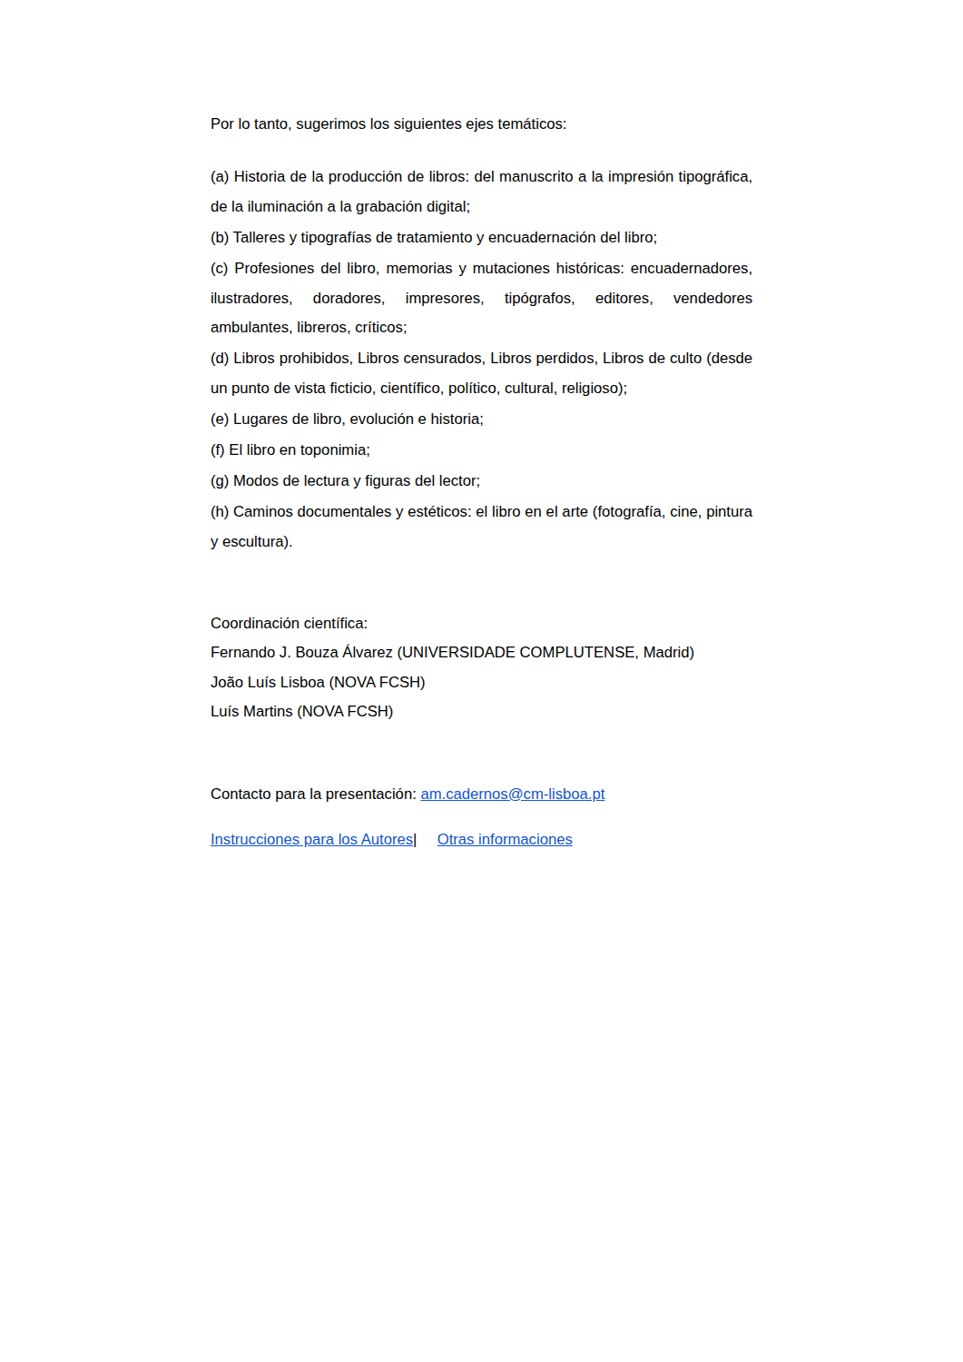Por lo tanto, sugerimos los siguientes ejes temáticos:
(a) Historia de la producción de libros: del manuscrito a la impresión tipográfica, de la iluminación a la grabación digital;
(b) Talleres y tipografías de tratamiento y encuadernación del libro;
(c) Profesiones del libro, memorias y mutaciones históricas: encuadernadores, ilustradores, doradores, impresores, tipógrafos, editores, vendedores ambulantes, libreros, críticos;
(d) Libros prohibidos, Libros censurados, Libros perdidos, Libros de culto (desde un punto de vista ficticio, científico, político, cultural, religioso);
(e) Lugares de libro, evolución e historia;
(f) El libro en toponimia;
(g) Modos de lectura y figuras del lector;
(h) Caminos documentales y estéticos: el libro en el arte (fotografía, cine, pintura y escultura).
Coordinación científica:
Fernando J. Bouza Álvarez (UNIVERSIDADE COMPLUTENSE, Madrid)
João Luís Lisboa (NOVA FCSH)
Luís Martins (NOVA FCSH)
Contacto para la presentación: am.cadernos@cm-lisboa.pt
Instrucciones para los Autores|Otras informaciones